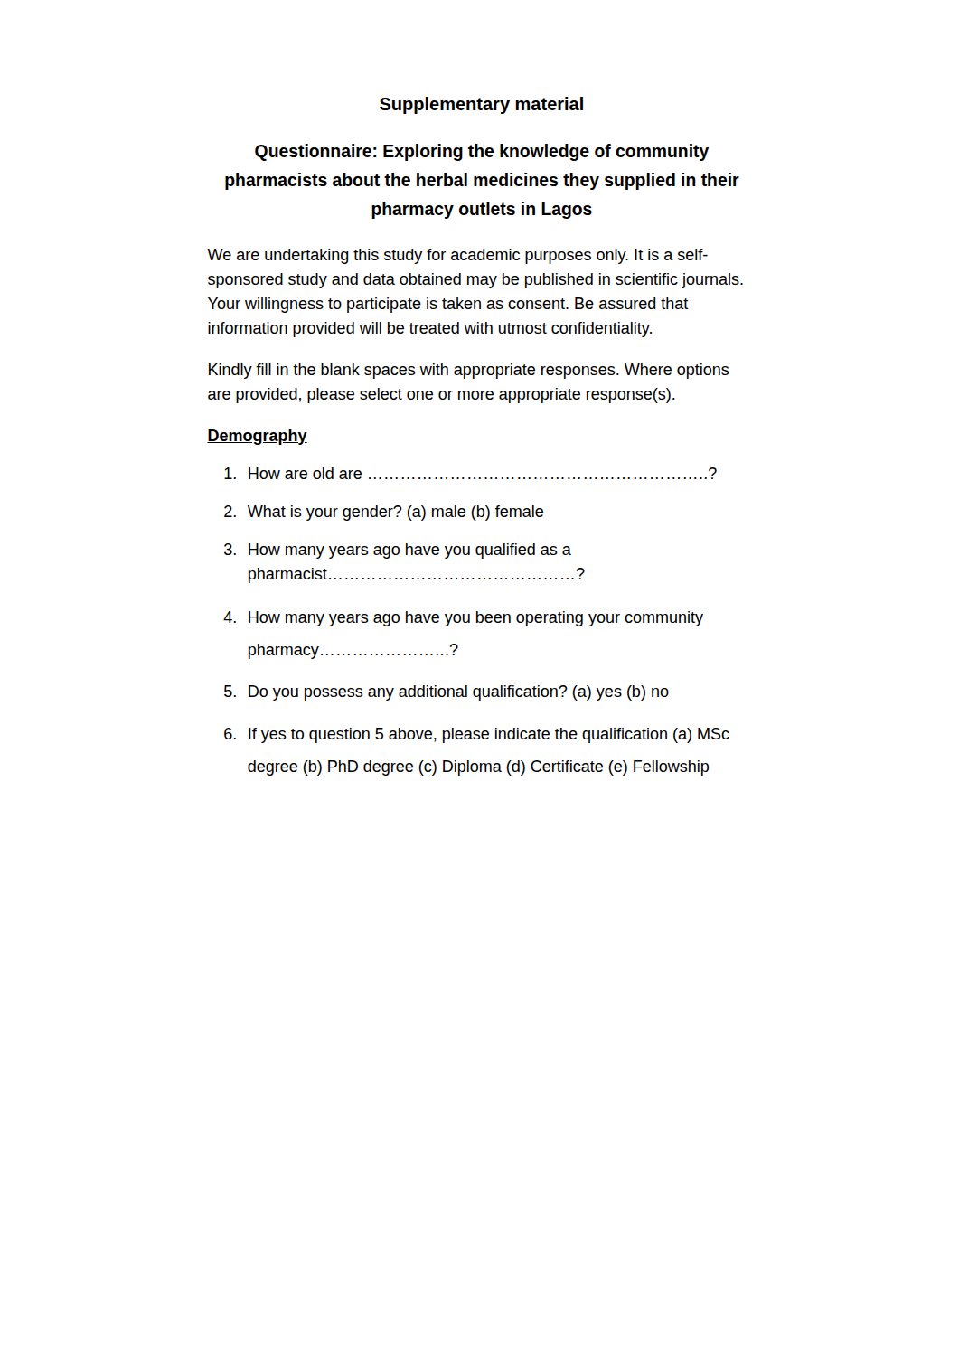Supplementary material
Questionnaire: Exploring the knowledge of community pharmacists about the herbal medicines they supplied in their pharmacy outlets in Lagos
We are undertaking this study for academic purposes only. It is a self-sponsored study and data obtained may be published in scientific journals. Your willingness to participate is taken as consent. Be assured that information provided will be treated with utmost confidentiality.
Kindly fill in the blank spaces with appropriate responses. Where options are provided, please select one or more appropriate response(s).
Demography
How are old are ……………………………………………………..?
What is your gender? (a) male (b) female
How many years ago have you qualified as a pharmacist………………………………………?
How many years ago have you been operating your community pharmacy…………………...?
Do you possess any additional qualification? (a) yes (b) no
If yes to question 5 above, please indicate the qualification (a) MSc degree (b) PhD degree (c) Diploma (d) Certificate (e) Fellowship